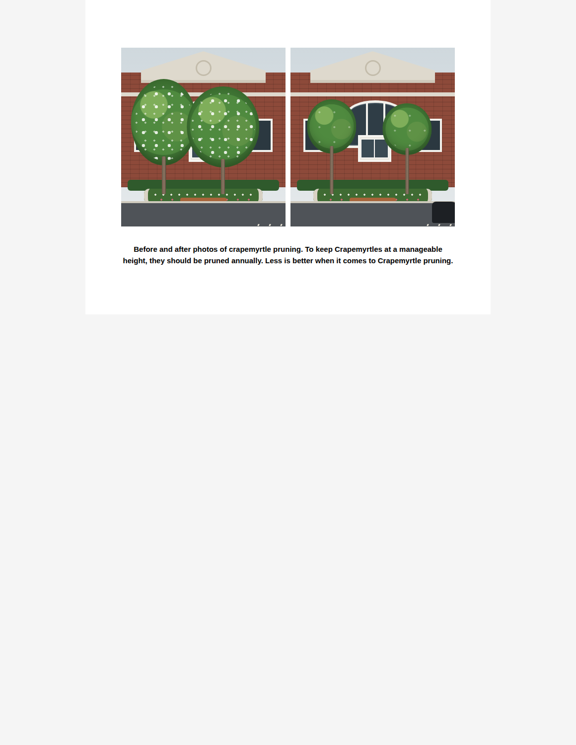Before and after photos of crapemyrtle pruning. To keep Crapemyrtles at a manageable height, they should be pruned annually. Less is better when it comes to Crapemyrtle pruning.